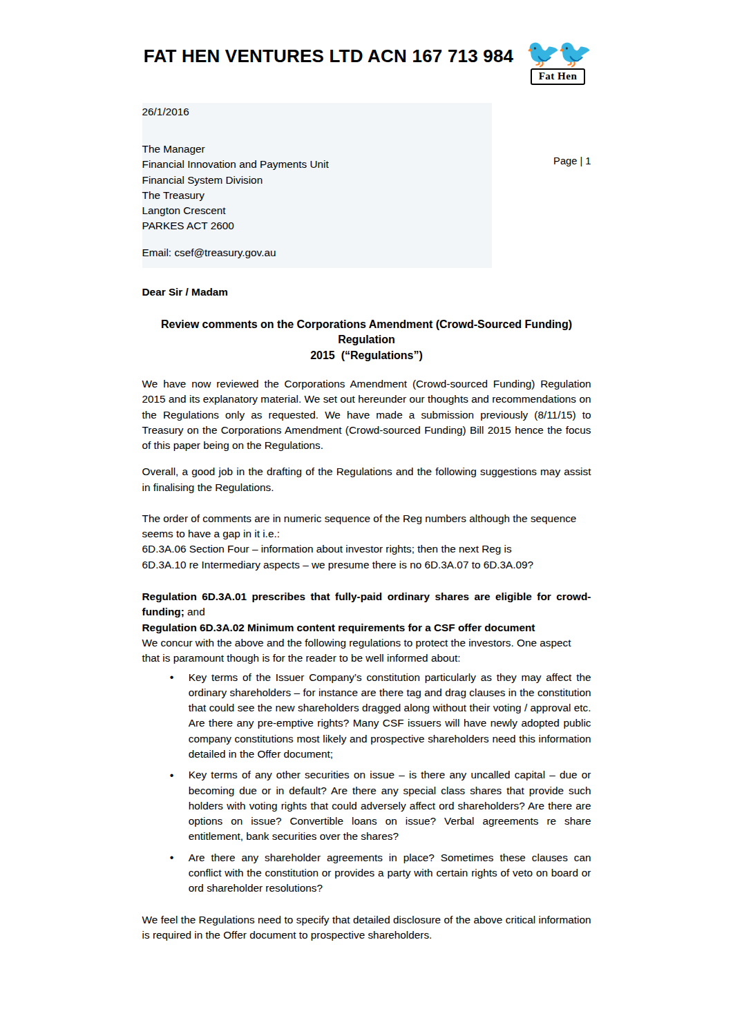🐦🐦 Fat Hen
FAT HEN VENTURES LTD ACN 167 713 984
Page | 1
26/1/2016
The Manager
Financial Innovation and Payments Unit
Financial System Division
The Treasury
Langton Crescent
PARKES ACT 2600
Email: csef@treasury.gov.au
Dear Sir / Madam
Review comments on the Corporations Amendment (Crowd-Sourced Funding) Regulation
2015 (“Regulations”)
We have now reviewed the Corporations Amendment (Crowd-sourced Funding) Regulation 2015 and its explanatory material. We set out hereunder our thoughts and recommendations on the Regulations only as requested. We have made a submission previously (8/11/15) to Treasury on the Corporations Amendment (Crowd-sourced Funding) Bill 2015 hence the focus of this paper being on the Regulations.
Overall, a good job in the drafting of the Regulations and the following suggestions may assist in finalising the Regulations.
The order of comments are in numeric sequence of the Reg numbers although the sequence seems to have a gap in it i.e.:
6D.3A.06 Section Four – information about investor rights; then the next Reg is
6D.3A.10 re Intermediary aspects – we presume there is no 6D.3A.07 to 6D.3A.09?
Regulation 6D.3A.01 prescribes that fully-paid ordinary shares are eligible for crowd-funding; and
Regulation 6D.3A.02 Minimum content requirements for a CSF offer document
We concur with the above and the following regulations to protect the investors. One aspect that is paramount though is for the reader to be well informed about:
Key terms of the Issuer Company’s constitution particularly as they may affect the ordinary shareholders – for instance are there tag and drag clauses in the constitution that could see the new shareholders dragged along without their voting / approval etc. Are there any pre-emptive rights? Many CSF issuers will have newly adopted public company constitutions most likely and prospective shareholders need this information detailed in the Offer document;
Key terms of any other securities on issue – is there any uncalled capital – due or becoming due or in default? Are there any special class shares that provide such holders with voting rights that could adversely affect ord shareholders? Are there are options on issue? Convertible loans on issue? Verbal agreements re share entitlement, bank securities over the shares?
Are there any shareholder agreements in place? Sometimes these clauses can conflict with the constitution or provides a party with certain rights of veto on board or ord shareholder resolutions?
We feel the Regulations need to specify that detailed disclosure of the above critical information is required in the Offer document to prospective shareholders.